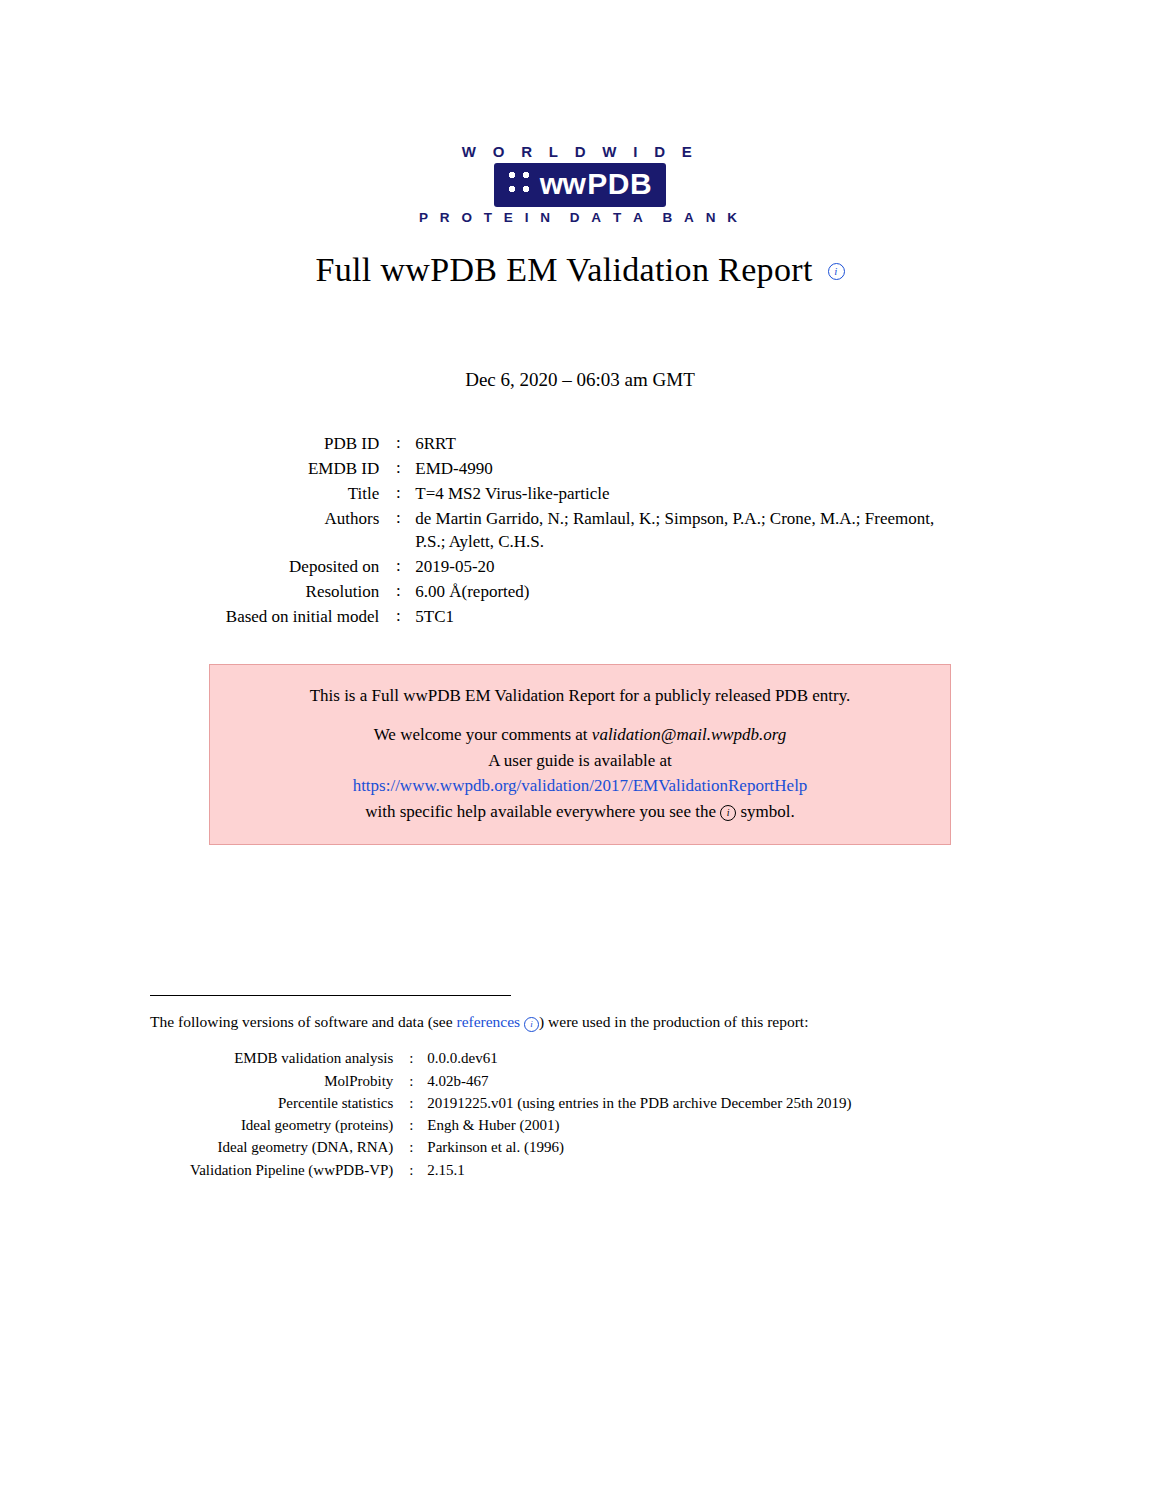W O R L D W I D E
ww PDB
P R O T E I N D A T A B A N K
Full wwPDB EM Validation Report i
Dec 6, 2020 – 06:03 am GMT
| PDB ID | : | 6RRT |
| EMDB ID | : | EMD-4990 |
| Title | : | T=4 MS2 Virus-like-particle |
| Authors | : | de Martin Garrido, N.; Ramlaul, K.; Simpson, P.A.; Crone, M.A.; Freemont, P.S.; Aylett, C.H.S. |
| Deposited on | : | 2019-05-20 |
| Resolution | : | 6.00 Å(reported) |
| Based on initial model | : | 5TC1 |
This is a Full wwPDB EM Validation Report for a publicly released PDB entry.
We welcome your comments at validation@mail.wwpdb.org
A user guide is available at
https://www.wwpdb.org/validation/2017/EMValidationReportHelp
with specific help available everywhere you see the i symbol.
The following versions of software and data (see references i) were used in the production of this report:
| EMDB validation analysis | : | 0.0.0.dev61 |
| MolProbity | : | 4.02b-467 |
| Percentile statistics | : | 20191225.v01 (using entries in the PDB archive December 25th 2019) |
| Ideal geometry (proteins) | : | Engh & Huber (2001) |
| Ideal geometry (DNA, RNA) | : | Parkinson et al. (1996) |
| Validation Pipeline (wwPDB-VP) | : | 2.15.1 |